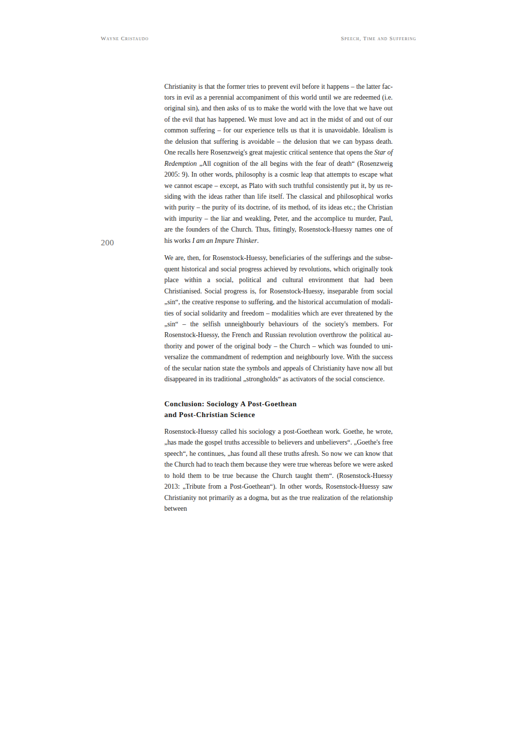Wayne Cristaudo Speech, Time and Suffering
200
Christianity is that the former tries to prevent evil before it happens – the latter factors in evil as a perennial accompaniment of this world until we are redeemed (i.e. original sin), and then asks of us to make the world with the love that we have out of the evil that has happened. We must love and act in the midst of and out of our common suffering – for our experience tells us that it is unavoidable. Idealism is the delusion that suffering is avoidable – the delusion that we can bypass death. One recalls here Rosenzweig's great majestic critical sentence that opens the Star of Redemption „All cognition of the all begins with the fear of death“ (Rosenzweig 2005: 9). In other words, philosophy is a cosmic leap that attempts to escape what we cannot escape – except, as Plato with such truthful consistently put it, by us residing with the ideas rather than life itself. The classical and philosophical works with purity – the purity of its doctrine, of its method, of its ideas etc.; the Christian with impurity – the liar and weakling, Peter, and the accomplice tu murder, Paul, are the founders of the Church. Thus, fittingly, Rosenstock-Huessy names one of his works I am an Impure Thinker.
We are, then, for Rosenstock-Huessy, beneficiaries of the sufferings and the subsequent historical and social progress achieved by revolutions, which originally took place within a social, political and cultural environment that had been Christianised. Social progress is, for Rosenstock-Huessy, inseparable from social „sin“, the creative response to suffering, and the historical accumulation of modalities of social solidarity and freedom – modalities which are ever threatened by the „sin“ – the selfish unneighbourly behaviours of the society's members. For Rosenstock-Huessy, the French and Russian revolution overthrow the political authority and power of the original body – the Church – which was founded to universalize the commandment of redemption and neighbourly love. With the success of the secular nation state the symbols and appeals of Christianity have now all but disappeared in its traditional „strongholds“ as activators of the social conscience.
Conclusion: Sociology A Post-Goethean
and Post-Christian Science
Rosenstock-Huessy called his sociology a post-Goethean work. Goethe, he wrote, „has made the gospel truths accessible to believers and unbelievers“. „Goethe's free speech“, he continues, „has found all these truths afresh. So now we can know that the Church had to teach them because they were true whereas before we were asked to hold them to be true because the Church taught them“. (Rosenstock-Huessy 2013: „Tribute from a Post-Goethean“). In other words, Rosenstock-Huessy saw Christianity not primarily as a dogma, but as the true realization of the relationship between